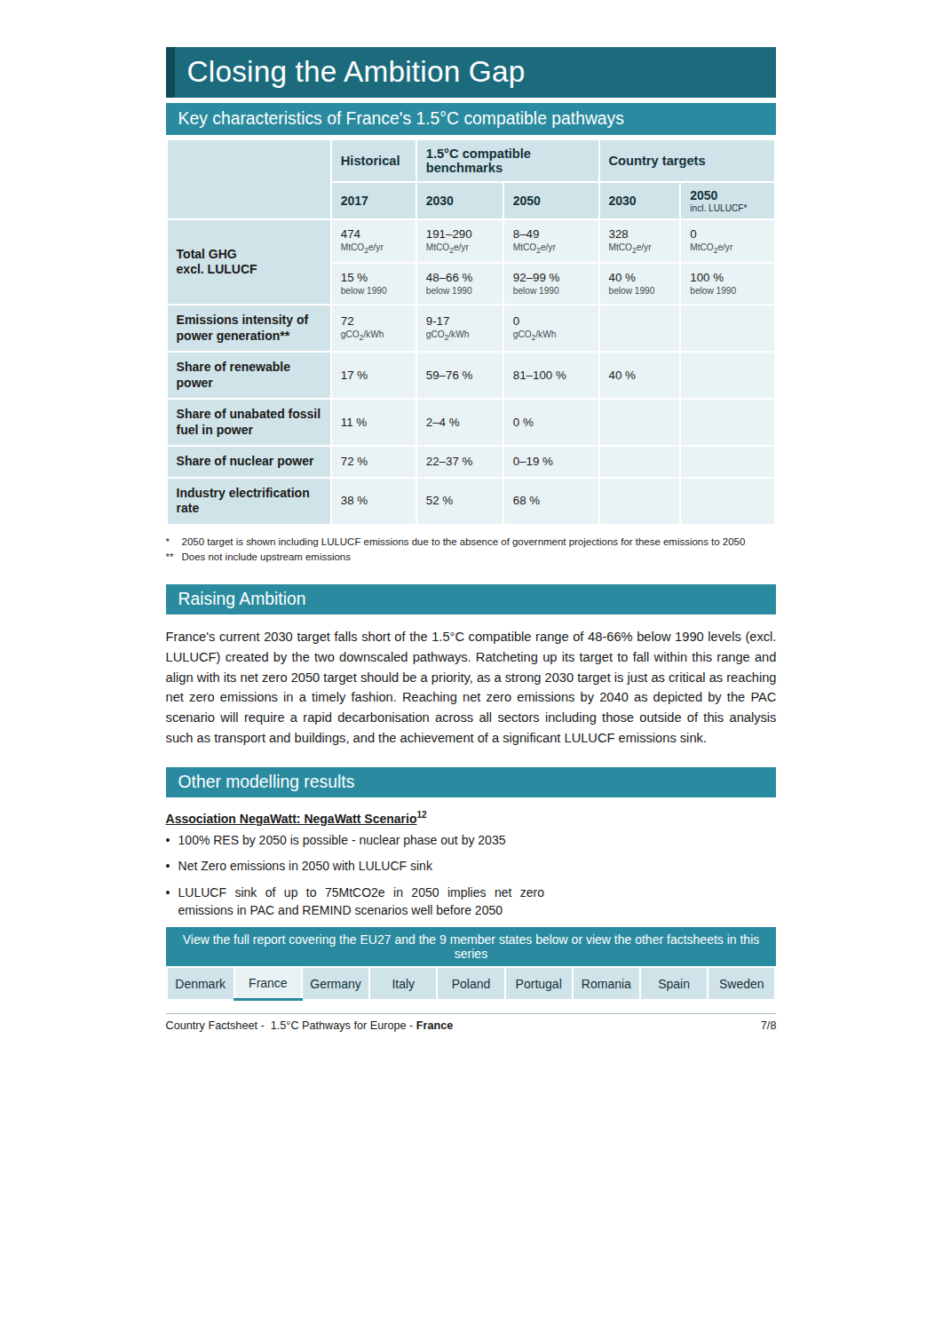Closing the Ambition Gap
Key characteristics of France's 1.5°C compatible pathways
| | Historical | 1.5°C compatible benchmarks | Country targets |
| --- | --- | --- | --- |
| 2017 | 2030 | 2050 | 2030 | 2050 incl. LULUCF* |
| Total GHG excl. LULUCF | 474 MtCO 2 e/yr | 191–290 MtCO 2 e/yr | 8–49 MtCO 2 e/yr | 328 MtCO 2 e/yr | 0 MtCO 2 e/yr |
| 15 % below 1990 | 48–66 % below 1990 | 92–99 % below 1990 | 40 % below 1990 | 100 % below 1990 |
| Emissions intensity of power generation** | 72 gCO 2 /kWh | 9-17 gCO 2 /kWh | 0 gCO 2 /kWh | | |
| Share of renewable power | 17 % | 59–76 % | 81–100 % | 40 % | |
| Share of unabated fossil fuel in power | 11 % | 2–4 % | 0 % | | |
| Share of nuclear power | 72 % | 22–37 % | 0–19 % | | |
| Industry electrification rate | 38 % | 52 % | 68 % | | |
*2050 target is shown including LULUCF emissions due to the absence of government projections for these emissions to 2050
**Does not include upstream emissions
Raising Ambition
France's current 2030 target falls short of the 1.5°C compatible range of 48-66% below 1990 levels (excl. LULUCF) created by the two downscaled pathways. Ratcheting up its target to fall within this range and align with its net zero 2050 target should be a priority, as a strong 2030 target is just as critical as reaching net zero emissions in a timely fashion. Reaching net zero emissions by 2040 as depicted by the PAC scenario will require a rapid decarbonisation across all sectors including those outside of this analysis such as transport and buildings, and the achievement of a significant LULUCF emissions sink.
Other modelling results
Association NegaWatt: NegaWatt Scenario12
100% RES by 2050 is possible - nuclear phase out by 2035
Net Zero emissions in 2050 with LULUCF sink
LULUCF sink of up to 75MtCO2e in 2050 implies net zero emissions in PAC and REMIND scenarios well before 2050
View the full report covering the EU27 and the 9 member states below or view the other factsheets in this series
| Denmark | France | Germany | Italy | Poland | Portugal | Romania | Spain | Sweden |
Country Factsheet - 1.5°C Pathways for Europe - France
7/8